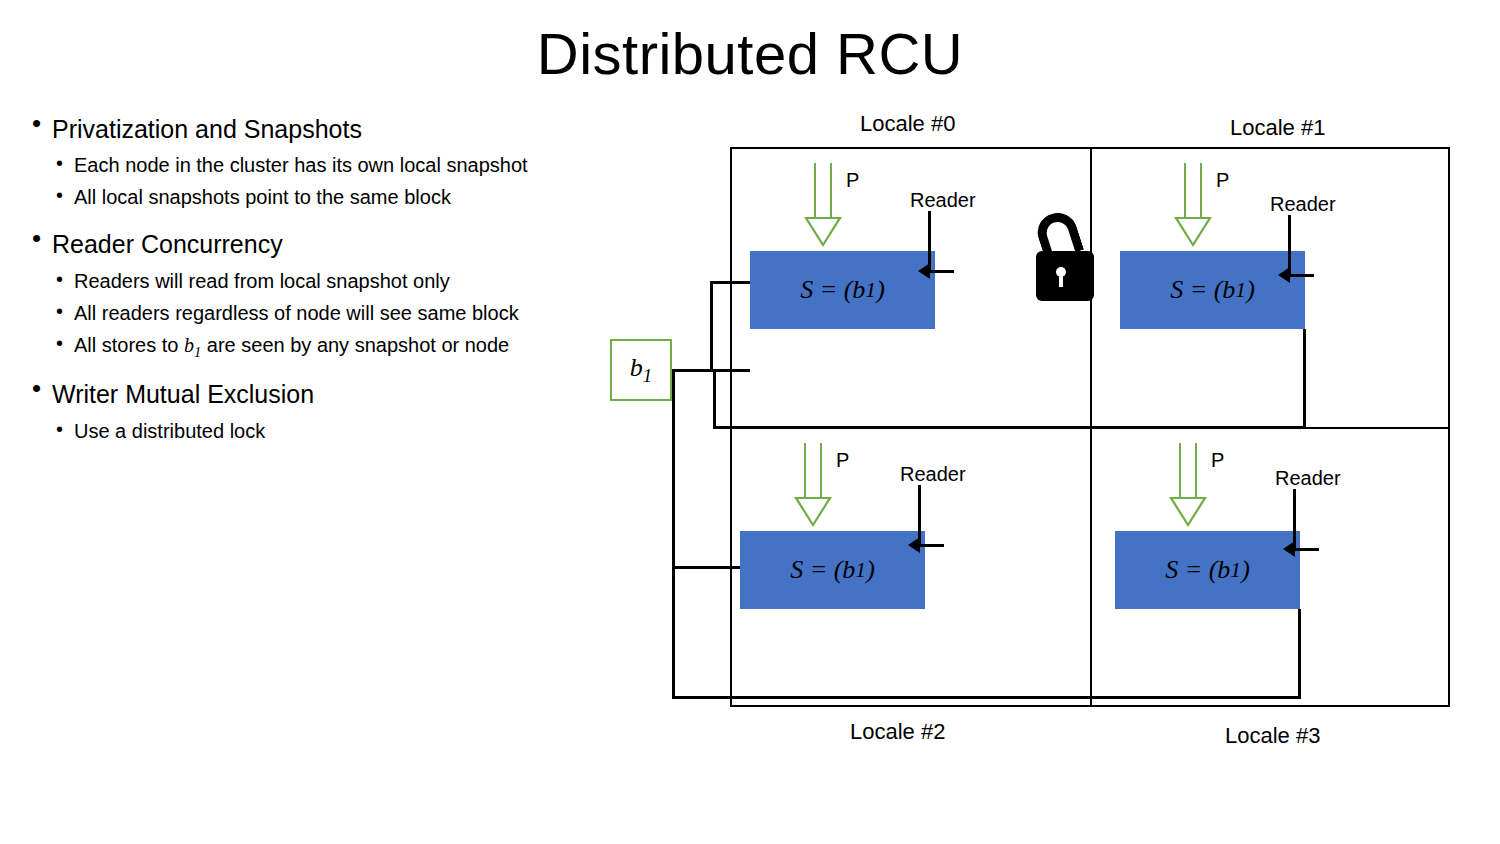Distributed RCU
Privatization and Snapshots
Each node in the cluster has its own local snapshot
All local snapshots point to the same block
Reader Concurrency
Readers will read from local snapshot only
All readers regardless of node will see same block
All stores to b1 are seen by any snapshot or node
Writer Mutual Exclusion
Use a distributed lock
Locale #0
Locale #1
Locale #2
Locale #3
b1
S = (b1)
S = (b1)
S = (b1)
S = (b1)
P
P
P
P
Reader
Reader
Reader
Reader